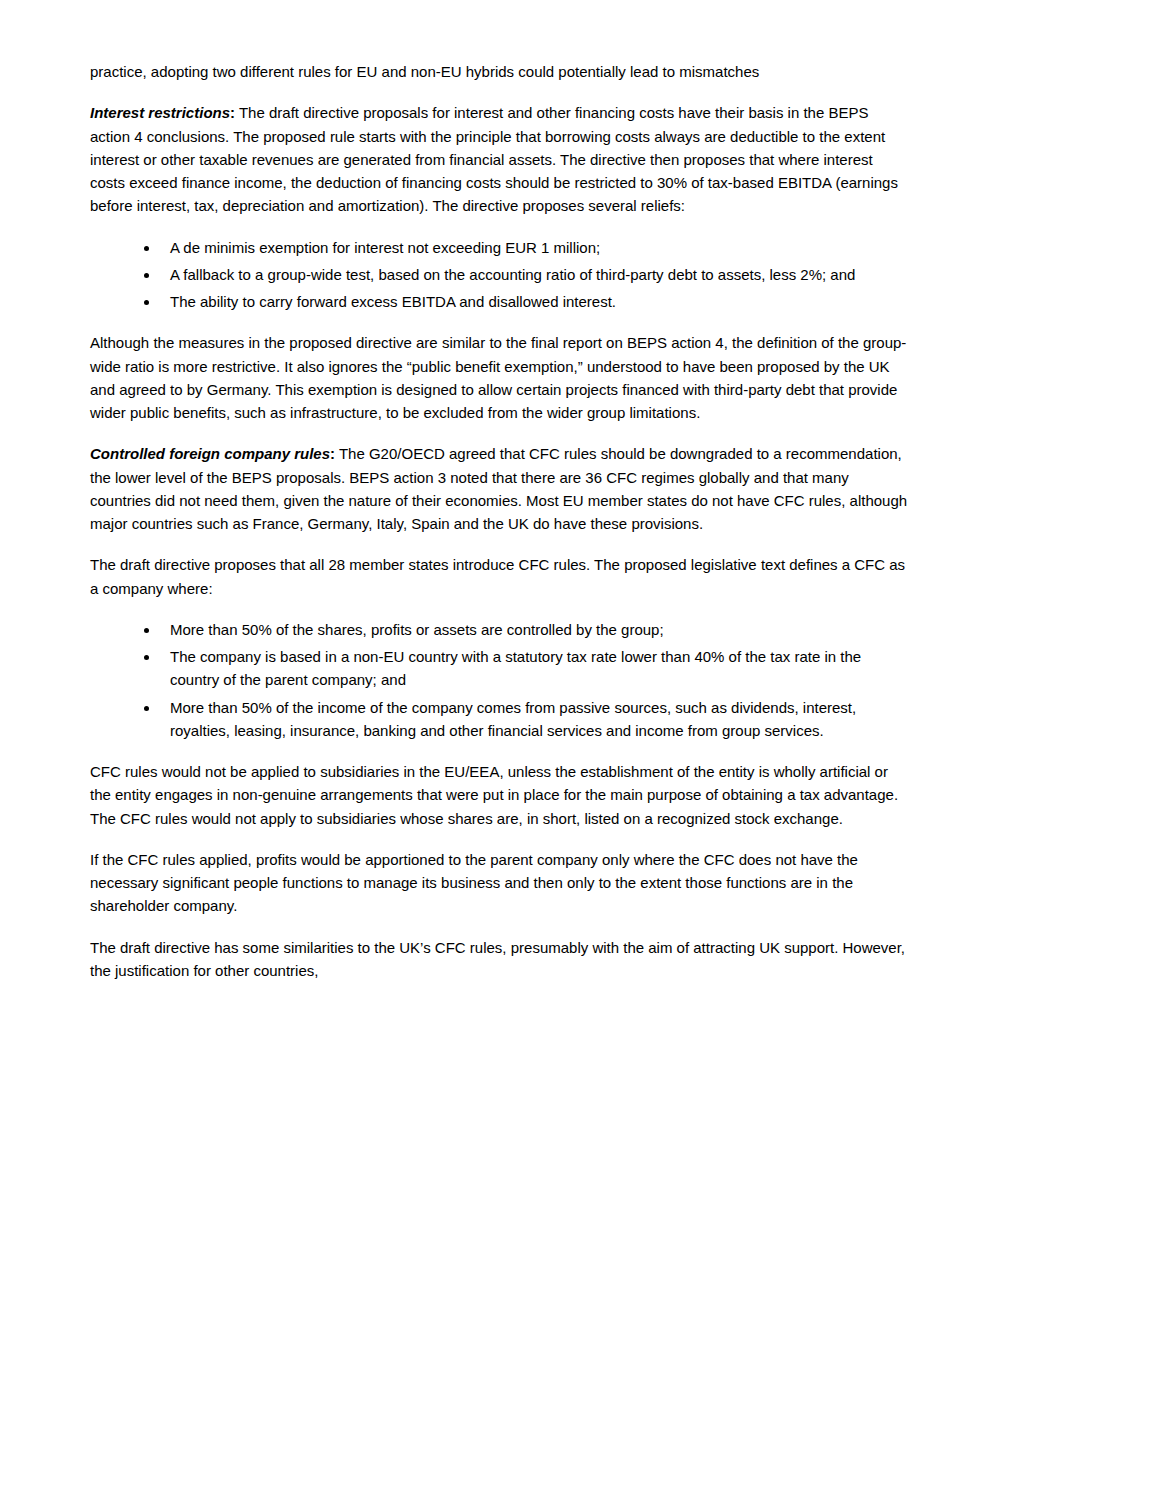practice, adopting two different rules for EU and non-EU hybrids could potentially lead to mismatches
Interest restrictions: The draft directive proposals for interest and other financing costs have their basis in the BEPS action 4 conclusions. The proposed rule starts with the principle that borrowing costs always are deductible to the extent interest or other taxable revenues are generated from financial assets. The directive then proposes that where interest costs exceed finance income, the deduction of financing costs should be restricted to 30% of tax-based EBITDA (earnings before interest, tax, depreciation and amortization). The directive proposes several reliefs:
A de minimis exemption for interest not exceeding EUR 1 million;
A fallback to a group-wide test, based on the accounting ratio of third-party debt to assets, less 2%; and
The ability to carry forward excess EBITDA and disallowed interest.
Although the measures in the proposed directive are similar to the final report on BEPS action 4, the definition of the group-wide ratio is more restrictive. It also ignores the “public benefit exemption,” understood to have been proposed by the UK and agreed to by Germany. This exemption is designed to allow certain projects financed with third-party debt that provide wider public benefits, such as infrastructure, to be excluded from the wider group limitations.
Controlled foreign company rules: The G20/OECD agreed that CFC rules should be downgraded to a recommendation, the lower level of the BEPS proposals. BEPS action 3 noted that there are 36 CFC regimes globally and that many countries did not need them, given the nature of their economies. Most EU member states do not have CFC rules, although major countries such as France, Germany, Italy, Spain and the UK do have these provisions.
The draft directive proposes that all 28 member states introduce CFC rules. The proposed legislative text defines a CFC as a company where:
More than 50% of the shares, profits or assets are controlled by the group;
The company is based in a non-EU country with a statutory tax rate lower than 40% of the tax rate in the country of the parent company; and
More than 50% of the income of the company comes from passive sources, such as dividends, interest, royalties, leasing, insurance, banking and other financial services and income from group services.
CFC rules would not be applied to subsidiaries in the EU/EEA, unless the establishment of the entity is wholly artificial or the entity engages in non-genuine arrangements that were put in place for the main purpose of obtaining a tax advantage. The CFC rules would not apply to subsidiaries whose shares are, in short, listed on a recognized stock exchange.
If the CFC rules applied, profits would be apportioned to the parent company only where the CFC does not have the necessary significant people functions to manage its business and then only to the extent those functions are in the shareholder company.
The draft directive has some similarities to the UK’s CFC rules, presumably with the aim of attracting UK support. However, the justification for other countries,